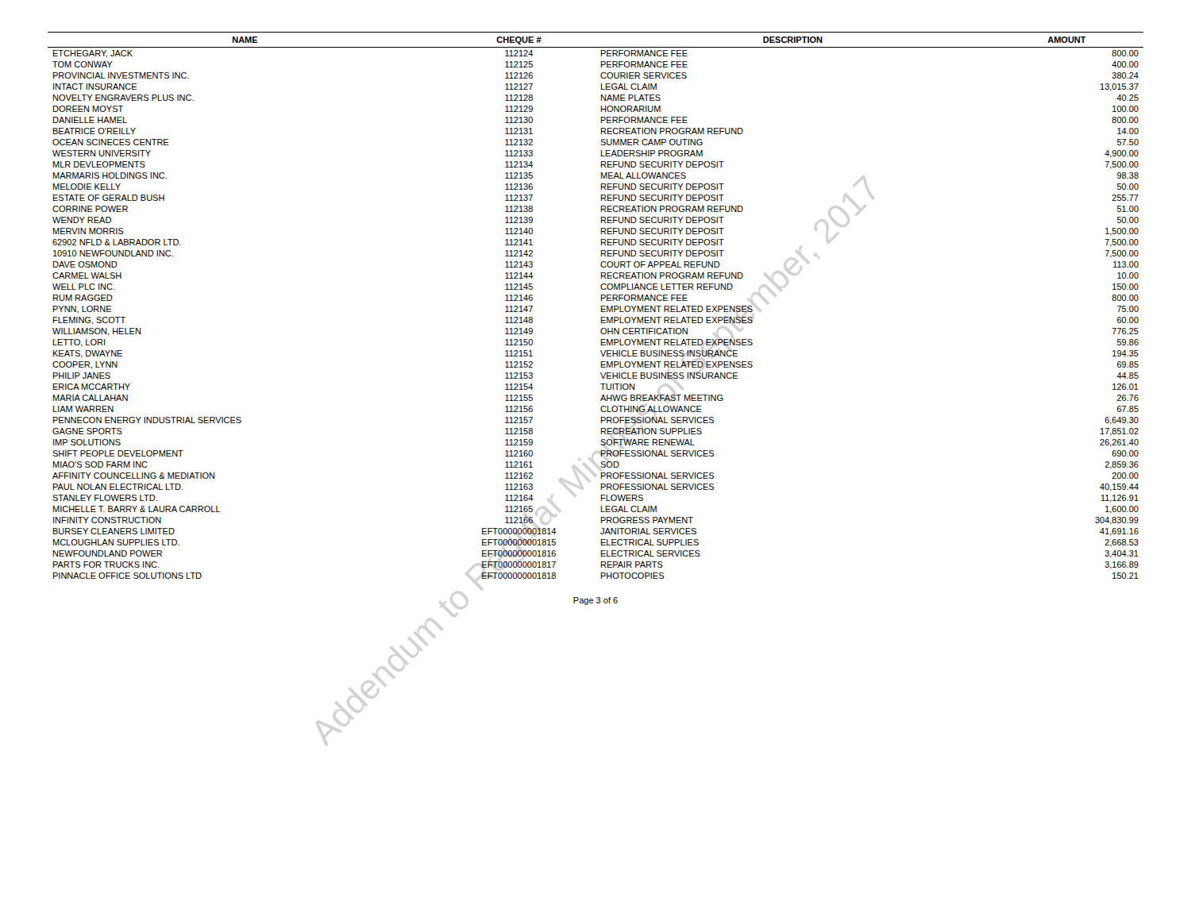Addendum to Regular Minutes of September, 2017
| NAME | CHEQUE # | DESCRIPTION | AMOUNT |
| --- | --- | --- | --- |
| ETCHEGARY, JACK | 112124 | PERFORMANCE FEE | 800.00 |
| TOM CONWAY | 112125 | PERFORMANCE FEE | 400.00 |
| PROVINCIAL INVESTMENTS INC. | 112126 | COURIER SERVICES | 380.24 |
| INTACT INSURANCE | 112127 | LEGAL CLAIM | 13,015.37 |
| NOVELTY ENGRAVERS PLUS INC. | 112128 | NAME PLATES | 40.25 |
| DOREEN MOYST | 112129 | HONORARIUM | 100.00 |
| DANIELLE HAMEL | 112130 | PERFORMANCE FEE | 800.00 |
| BEATRICE O'REILLY | 112131 | RECREATION PROGRAM REFUND | 14.00 |
| OCEAN SCINECES CENTRE | 112132 | SUMMER CAMP OUTING | 57.50 |
| WESTERN UNIVERSITY | 112133 | LEADERSHIP PROGRAM | 4,900.00 |
| MLR DEVLEOPMENTS | 112134 | REFUND SECURITY DEPOSIT | 7,500.00 |
| MARMARIS HOLDINGS INC. | 112135 | MEAL ALLOWANCES | 98.38 |
| MELODIE KELLY | 112136 | REFUND SECURITY DEPOSIT | 50.00 |
| ESTATE OF GERALD BUSH | 112137 | REFUND SECURITY DEPOSIT | 255.77 |
| CORRINE POWER | 112138 | RECREATION PROGRAM REFUND | 51.00 |
| WENDY READ | 112139 | REFUND SECURITY DEPOSIT | 50.00 |
| MERVIN MORRIS | 112140 | REFUND SECURITY DEPOSIT | 1,500.00 |
| 62902 NFLD & LABRADOR LTD. | 112141 | REFUND SECURITY DEPOSIT | 7,500.00 |
| 10910 NEWFOUNDLAND INC. | 112142 | REFUND SECURITY DEPOSIT | 7,500.00 |
| DAVE OSMOND | 112143 | COURT OF APPEAL REFUND | 113.00 |
| CARMEL WALSH | 112144 | RECREATION PROGRAM REFUND | 10.00 |
| WELL PLC INC. | 112145 | COMPLIANCE LETTER REFUND | 150.00 |
| RUM RAGGED | 112146 | PERFORMANCE FEE | 800.00 |
| PYNN, LORNE | 112147 | EMPLOYMENT RELATED EXPENSES | 75.00 |
| FLEMING, SCOTT | 112148 | EMPLOYMENT RELATED EXPENSES | 60.00 |
| WILLIAMSON, HELEN | 112149 | OHN CERTIFICATION | 776.25 |
| LETTO, LORI | 112150 | EMPLOYMENT RELATED EXPENSES | 59.86 |
| KEATS, DWAYNE | 112151 | VEHICLE BUSINESS INSURANCE | 194.35 |
| COOPER, LYNN | 112152 | EMPLOYMENT RELATED EXPENSES | 69.85 |
| PHILIP JANES | 112153 | VEHICLE BUSINESS INSURANCE | 44.85 |
| ERICA MCCARTHY | 112154 | TUITION | 126.01 |
| MARIA CALLAHAN | 112155 | AHWG BREAKFAST MEETING | 26.76 |
| LIAM WARREN | 112156 | CLOTHING ALLOWANCE | 67.85 |
| PENNECON ENERGY INDUSTRIAL SERVICES | 112157 | PROFESSIONAL SERVICES | 6,649.30 |
| GAGNE SPORTS | 112158 | RECREATION SUPPLIES | 17,851.02 |
| IMP SOLUTIONS | 112159 | SOFTWARE RENEWAL | 26,261.40 |
| SHIFT PEOPLE DEVELOPMENT | 112160 | PROFESSIONAL SERVICES | 690.00 |
| MIAO'S SOD FARM INC | 112161 | SOD | 2,859.36 |
| AFFINITY COUNCELLING & MEDIATION | 112162 | PROFESSIONAL SERVICES | 200.00 |
| PAUL NOLAN ELECTRICAL LTD. | 112163 | PROFESSIONAL SERVICES | 40,159.44 |
| STANLEY FLOWERS LTD. | 112164 | FLOWERS | 11,126.91 |
| MICHELLE T. BARRY & LAURA CARROLL | 112165 | LEGAL CLAIM | 1,600.00 |
| INFINITY CONSTRUCTION | 112166 | PROGRESS PAYMENT | 304,830.99 |
| BURSEY CLEANERS LIMITED | EFT000000001814 | JANITORIAL SERVICES | 41,691.16 |
| MCLOUGHLAN SUPPLIES LTD. | EFT000000001815 | ELECTRICAL SUPPLIES | 2,668.53 |
| NEWFOUNDLAND POWER | EFT000000001816 | ELECTRICAL SERVICES | 3,404.31 |
| PARTS FOR TRUCKS INC. | EFT000000001817 | REPAIR PARTS | 3,166.89 |
| PINNACLE OFFICE SOLUTIONS LTD | EFT000000001818 | PHOTOCOPIES | 150.21 |
Page 3 of 6